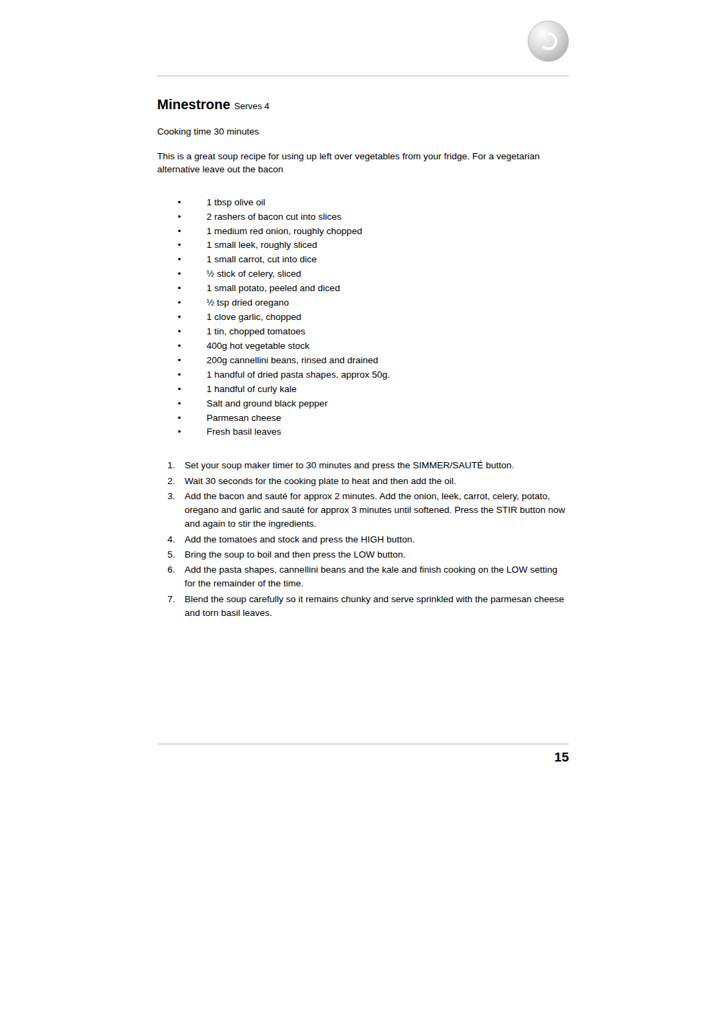Minestrone Serves 4
Cooking time 30 minutes
This is a great soup recipe for using up left over vegetables from your fridge. For a vegetarian alternative leave out the bacon
1 tbsp olive oil
2 rashers of bacon cut into slices
1 medium red onion, roughly chopped
1 small leek, roughly sliced
1 small carrot, cut into dice
½ stick of celery, sliced
1 small potato, peeled and diced
½ tsp dried oregano
1 clove garlic, chopped
1 tin, chopped tomatoes
400g hot vegetable stock
200g cannellini beans, rinsed and drained
1 handful of dried pasta shapes, approx 50g.
1 handful of curly kale
Salt and ground black pepper
Parmesan cheese
Fresh basil leaves
Set your soup maker timer to 30 minutes and press the SIMMER/SAUTÉ button.
Wait 30 seconds for the cooking plate to heat and then add the oil.
Add the bacon and sauté for approx 2 minutes. Add the onion, leek, carrot, celery, potato, oregano and garlic and sauté for approx 3 minutes until softened. Press the STIR button now and again to stir the ingredients.
Add the tomatoes and stock and press the HIGH button.
Bring the soup to boil and then press the LOW button.
Add the pasta shapes, cannellini beans and the kale and finish cooking on the LOW setting for the remainder of the time.
Blend the soup carefully so it remains chunky and serve sprinkled with the parmesan cheese and torn basil leaves.
15